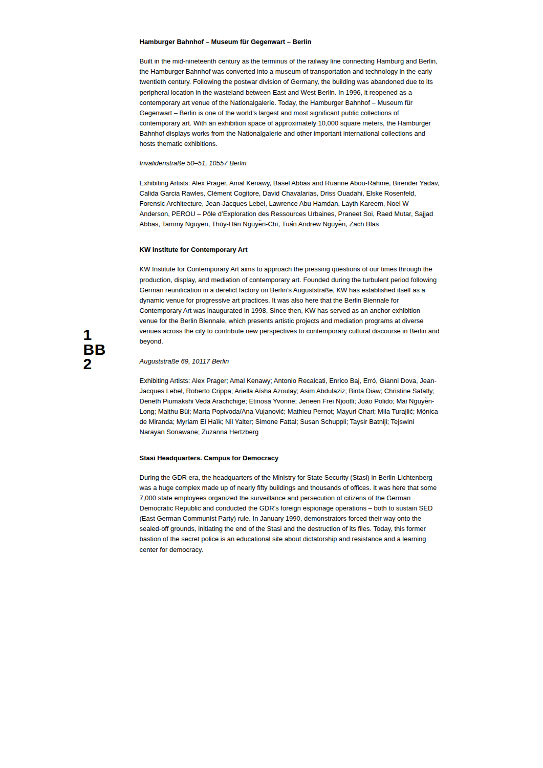1
BB
2
Hamburger Bahnhof – Museum für Gegenwart – Berlin
Built in the mid-nineteenth century as the terminus of the railway line connecting Hamburg and Berlin, the Hamburger Bahnhof was converted into a museum of transportation and technology in the early twentieth century. Following the postwar division of Germany, the building was abandoned due to its peripheral location in the wasteland between East and West Berlin. In 1996, it reopened as a contemporary art venue of the Nationalgalerie. Today, the Hamburger Bahnhof – Museum für Gegenwart – Berlin is one of the world’s largest and most significant public collections of contemporary art. With an exhibition space of approximately 10,000 square meters, the Hamburger Bahnhof displays works from the Nationalgalerie and other important international collections and hosts thematic exhibitions.
Invalidenstraße 50–51, 10557 Berlin
Exhibiting Artists: Alex Prager, Amal Kenawy, Basel Abbas and Ruanne Abou-Rahme, Birender Yadav, Calida Garcia Rawles, Clément Cogitore, David Chavalarias, Driss Ouadahi, Elske Rosenfeld, Forensic Architecture, Jean-Jacques Lebel, Lawrence Abu Hamdan, Layth Kareem, Noel W Anderson, PEROU – Pôle d’Exploration des Ressources Urbaines, Praneet Soi, Raed Mutar, Sajjad Abbas, Tammy Nguyen, Thùy-Hân Nguyễn-Chí, Tuấn Andrew Nguyễn, Zach Blas
KW Institute for Contemporary Art
KW Institute for Contemporary Art aims to approach the pressing questions of our times through the production, display, and mediation of contemporary art. Founded during the turbulent period following German reunification in a derelict factory on Berlin’s Auguststraße, KW has established itself as a dynamic venue for progressive art practices. It was also here that the Berlin Biennale for Contemporary Art was inaugurated in 1998. Since then, KW has served as an anchor exhibition venue for the Berlin Biennale, which presents artistic projects and mediation programs at diverse venues across the city to contribute new perspectives to contemporary cultural discourse in Berlin and beyond.
Auguststraße 69, 10117 Berlin
Exhibiting Artists: Alex Prager; Amal Kenawy; Antonio Recalcati, Enrico Baj, Erró, Gianni Dova, Jean-Jacques Lebel, Roberto Crippa; Ariella Aïsha Azoulay; Asim Abdulaziz; Binta Diaw; Christine Safatly; Deneth Piumakshi Veda Arachchige; Etinosa Yvonne; Jeneen Frei Njootli; João Polido; Mai Nguyễn-Long; Maithu Bùi; Marta Popivoda/Ana Vujanović; Mathieu Pernot; Mayuri Chari; Mila Turajlić; Mónica de Miranda; Myriam El Haïk; Nil Yalter; Simone Fattal; Susan Schuppli; Taysir Batniji; Tejswini Narayan Sonawane; Zuzanna Hertzberg
Stasi Headquarters. Campus for Democracy
During the GDR era, the headquarters of the Ministry for State Security (Stasi) in Berlin-Lichtenberg was a huge complex made up of nearly fifty buildings and thousands of offices. It was here that some 7,000 state employees organized the surveillance and persecution of citizens of the German Democratic Republic and conducted the GDR’s foreign espionage operations – both to sustain SED (East German Communist Party) rule. In January 1990, demonstrators forced their way onto the sealed-off grounds, initiating the end of the Stasi and the destruction of its files. Today, this former bastion of the secret police is an educational site about dictatorship and resistance and a learning center for democracy.